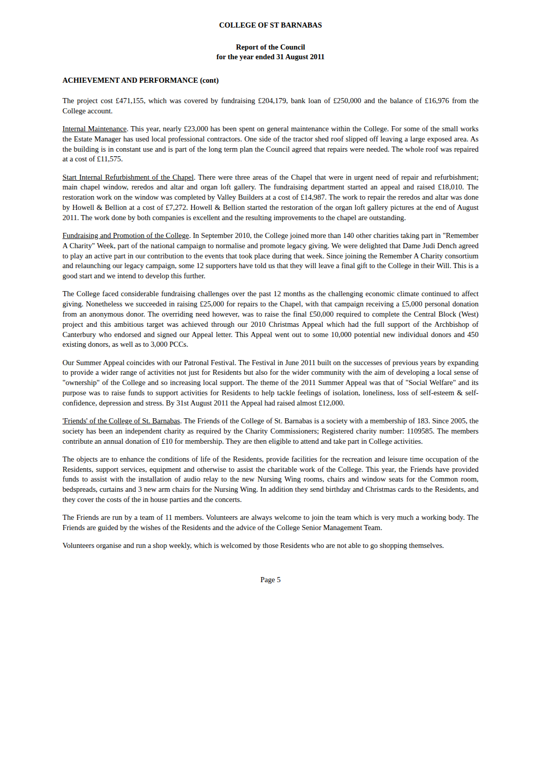College of St Barnabas
Report of the Council
for the year ended 31 August 2011
ACHIEVEMENT AND PERFORMANCE (cont)
The project cost £471,155, which was covered by fundraising £204,179, bank loan of £250,000 and the balance of £16,976 from the College account.
Internal Maintenance. This year, nearly £23,000 has been spent on general maintenance within the College. For some of the small works the Estate Manager has used local professional contractors. One side of the tractor shed roof slipped off leaving a large exposed area. As the building is in constant use and is part of the long term plan the Council agreed that repairs were needed. The whole roof was repaired at a cost of £11,575.
Start Internal Refurbishment of the Chapel. There were three areas of the Chapel that were in urgent need of repair and refurbishment; main chapel window, reredos and altar and organ loft gallery. The fundraising department started an appeal and raised £18,010. The restoration work on the window was completed by Valley Builders at a cost of £14,987. The work to repair the reredos and altar was done by Howell & Bellion at a cost of £7,272. Howell & Bellion started the restoration of the organ loft gallery pictures at the end of August 2011. The work done by both companies is excellent and the resulting improvements to the chapel are outstanding.
Fundraising and Promotion of the College. In September 2010, the College joined more than 140 other charities taking part in "Remember A Charity" Week, part of the national campaign to normalise and promote legacy giving. We were delighted that Dame Judi Dench agreed to play an active part in our contribution to the events that took place during that week. Since joining the Remember A Charity consortium and relaunching our legacy campaign, some 12 supporters have told us that they will leave a final gift to the College in their Will. This is a good start and we intend to develop this further.
The College faced considerable fundraising challenges over the past 12 months as the challenging economic climate continued to affect giving. Nonetheless we succeeded in raising £25,000 for repairs to the Chapel, with that campaign receiving a £5,000 personal donation from an anonymous donor. The overriding need however, was to raise the final £50,000 required to complete the Central Block (West) project and this ambitious target was achieved through our 2010 Christmas Appeal which had the full support of the Archbishop of Canterbury who endorsed and signed our Appeal letter. This Appeal went out to some 10,000 potential new individual donors and 450 existing donors, as well as to 3,000 PCCs.
Our Summer Appeal coincides with our Patronal Festival. The Festival in June 2011 built on the successes of previous years by expanding to provide a wider range of activities not just for Residents but also for the wider community with the aim of developing a local sense of "ownership" of the College and so increasing local support. The theme of the 2011 Summer Appeal was that of "Social Welfare" and its purpose was to raise funds to support activities for Residents to help tackle feelings of isolation, loneliness, loss of self-esteem & self-confidence, depression and stress. By 31st August 2011 the Appeal had raised almost £12,000.
'Friends' of the College of St. Barnabas. The Friends of the College of St. Barnabas is a society with a membership of 183. Since 2005, the society has been an independent charity as required by the Charity Commissioners; Registered charity number: 1109585. The members contribute an annual donation of £10 for membership. They are then eligible to attend and take part in College activities.
The objects are to enhance the conditions of life of the Residents, provide facilities for the recreation and leisure time occupation of the Residents, support services, equipment and otherwise to assist the charitable work of the College. This year, the Friends have provided funds to assist with the installation of audio relay to the new Nursing Wing rooms, chairs and window seats for the Common room, bedspreads, curtains and 3 new arm chairs for the Nursing Wing. In addition they send birthday and Christmas cards to the Residents, and they cover the costs of the in house parties and the concerts.
The Friends are run by a team of 11 members. Volunteers are always welcome to join the team which is very much a working body. The Friends are guided by the wishes of the Residents and the advice of the College Senior Management Team.
Volunteers organise and run a shop weekly, which is welcomed by those Residents who are not able to go shopping themselves.
Page 5